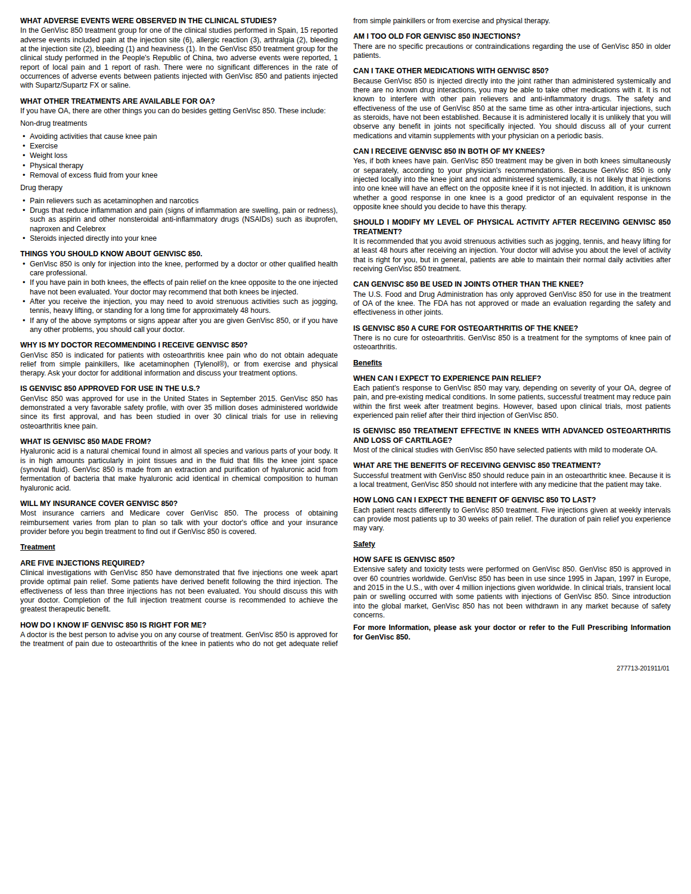What adverse events were observed in the clinical studies?
In the GenVisc 850 treatment group for one of the clinical studies performed in Spain, 15 reported adverse events included pain at the injection site (6), allergic reaction (3), arthralgia (2), bleeding at the injection site (2), bleeding (1) and heaviness (1). In the GenVisc 850 treatment group for the clinical study performed in the People's Republic of China, two adverse events were reported, 1 report of local pain and 1 report of rash. There were no significant differences in the rate of occurrences of adverse events between patients injected with GenVisc 850 and patients injected with Supartz/Supartz FX or saline.
What other treatments are available for OA?
If you have OA, there are other things you can do besides getting GenVisc 850. These include:
Non-drug treatments
Avoiding activities that cause knee pain
Exercise
Weight loss
Physical therapy
Removal of excess fluid from your knee
Drug therapy
Pain relievers such as acetaminophen and narcotics
Drugs that reduce inflammation and pain (signs of inflammation are swelling, pain or redness), such as aspirin and other nonsteroidal anti-inflammatory drugs (NSAIDs) such as ibuprofen, naproxen and Celebrex
Steroids injected directly into your knee
Things you should know about GenVisc 850.
GenVisc 850 is only for injection into the knee, performed by a doctor or other qualified health care professional.
If you have pain in both knees, the effects of pain relief on the knee opposite to the one injected have not been evaluated. Your doctor may recommend that both knees be injected.
After you receive the injection, you may need to avoid strenuous activities such as jogging, tennis, heavy lifting, or standing for a long time for approximately 48 hours.
If any of the above symptoms or signs appear after you are given GenVisc 850, or if you have any other problems, you should call your doctor.
Why is my doctor recommending I receive GenVisc 850?
GenVisc 850 is indicated for patients with osteoarthritis knee pain who do not obtain adequate relief from simple painkillers, like acetaminophen (Tylenol®), or from exercise and physical therapy. Ask your doctor for additional information and discuss your treatment options.
Is GenVisc 850 approved for use in the U.S.?
GenVisc 850 was approved for use in the United States in September 2015. GenVisc 850 has demonstrated a very favorable safety profile, with over 35 million doses administered worldwide since its first approval, and has been studied in over 30 clinical trials for use in relieving osteoarthritis knee pain.
What is GenVisc 850 made from?
Hyaluronic acid is a natural chemical found in almost all species and various parts of your body. It is in high amounts particularly in joint tissues and in the fluid that fills the knee joint space (synovial fluid). GenVisc 850 is made from an extraction and purification of hyaluronic acid from fermentation of bacteria that make hyaluronic acid identical in chemical composition to human hyaluronic acid.
Will my insurance cover GenVisc 850?
Most insurance carriers and Medicare cover GenVisc 850. The process of obtaining reimbursement varies from plan to plan so talk with your doctor's office and your insurance provider before you begin treatment to find out if GenVisc 850 is covered.
Treatment
Are five injections required?
Clinical investigations with GenVisc 850 have demonstrated that five injections one week apart provide optimal pain relief. Some patients have derived benefit following the third injection. The effectiveness of less than three injections has not been evaluated. You should discuss this with your doctor. Completion of the full injection treatment course is recommended to achieve the greatest therapeutic benefit.
How do I know if GenVisc 850 is right for me?
A doctor is the best person to advise you on any course of treatment. GenVisc 850 is approved for the treatment of pain due to osteoarthritis of the knee in patients who do not get adequate relief from simple painkillers or from exercise and physical therapy.
Am I too old for GenVisc 850 injections?
There are no specific precautions or contraindications regarding the use of GenVisc 850 in older patients.
Can I take other medications with GenVisc 850?
Because GenVisc 850 is injected directly into the joint rather than administered systemically and there are no known drug interactions, you may be able to take other medications with it. It is not known to interfere with other pain relievers and anti-inflammatory drugs. The safety and effectiveness of the use of GenVisc 850 at the same time as other intra-articular injections, such as steroids, have not been established. Because it is administered locally it is unlikely that you will observe any benefit in joints not specifically injected. You should discuss all of your current medications and vitamin supplements with your physician on a periodic basis.
Can I receive GenVisc 850 in both of my knees?
Yes, if both knees have pain. GenVisc 850 treatment may be given in both knees simultaneously or separately, according to your physician's recommendations. Because GenVisc 850 is only injected locally into the knee joint and not administered systemically, it is not likely that injections into one knee will have an effect on the opposite knee if it is not injected. In addition, it is unknown whether a good response in one knee is a good predictor of an equivalent response in the opposite knee should you decide to have this therapy.
Should I modify my level of physical activity after receiving GenVisc 850 treatment?
It is recommended that you avoid strenuous activities such as jogging, tennis, and heavy lifting for at least 48 hours after receiving an injection. Your doctor will advise you about the level of activity that is right for you, but in general, patients are able to maintain their normal daily activities after receiving GenVisc 850 treatment.
Can GenVisc 850 be used in joints other than the knee?
The U.S. Food and Drug Administration has only approved GenVisc 850 for use in the treatment of OA of the knee. The FDA has not approved or made an evaluation regarding the safety and effectiveness in other joints.
Is GenVisc 850 a cure for osteoarthritis of the knee?
There is no cure for osteoarthritis. GenVisc 850 is a treatment for the symptoms of knee pain of osteoarthritis.
Benefits
When can I expect to experience pain relief?
Each patient's response to GenVisc 850 may vary, depending on severity of your OA, degree of pain, and pre-existing medical conditions. In some patients, successful treatment may reduce pain within the first week after treatment begins. However, based upon clinical trials, most patients experienced pain relief after their third injection of GenVisc 850.
Is GenVisc 850 treatment effective in knees with advanced osteoarthritis and loss of cartilage?
Most of the clinical studies with GenVisc 850 have selected patients with mild to moderate OA.
What are the benefits of receiving GenVisc 850 treatment?
Successful treatment with GenVisc 850 should reduce pain in an osteoarthritic knee. Because it is a local treatment, GenVisc 850 should not interfere with any medicine that the patient may take.
How long can I expect the benefit of GenVisc 850 to last?
Each patient reacts differently to GenVisc 850 treatment. Five injections given at weekly intervals can provide most patients up to 30 weeks of pain relief. The duration of pain relief you experience may vary.
Safety
How safe is GenVisc 850?
Extensive safety and toxicity tests were performed on GenVisc 850. GenVisc 850 is approved in over 60 countries worldwide. GenVisc 850 has been in use since 1995 in Japan, 1997 in Europe, and 2015 in the U.S., with over 4 million injections given worldwide. In clinical trials, transient local pain or swelling occurred with some patients with injections of GenVisc 850. Since introduction into the global market, GenVisc 850 has not been withdrawn in any market because of safety concerns.
For more Information, please ask your doctor or refer to the Full Prescribing Information for GenVisc 850.
277713-201911/01